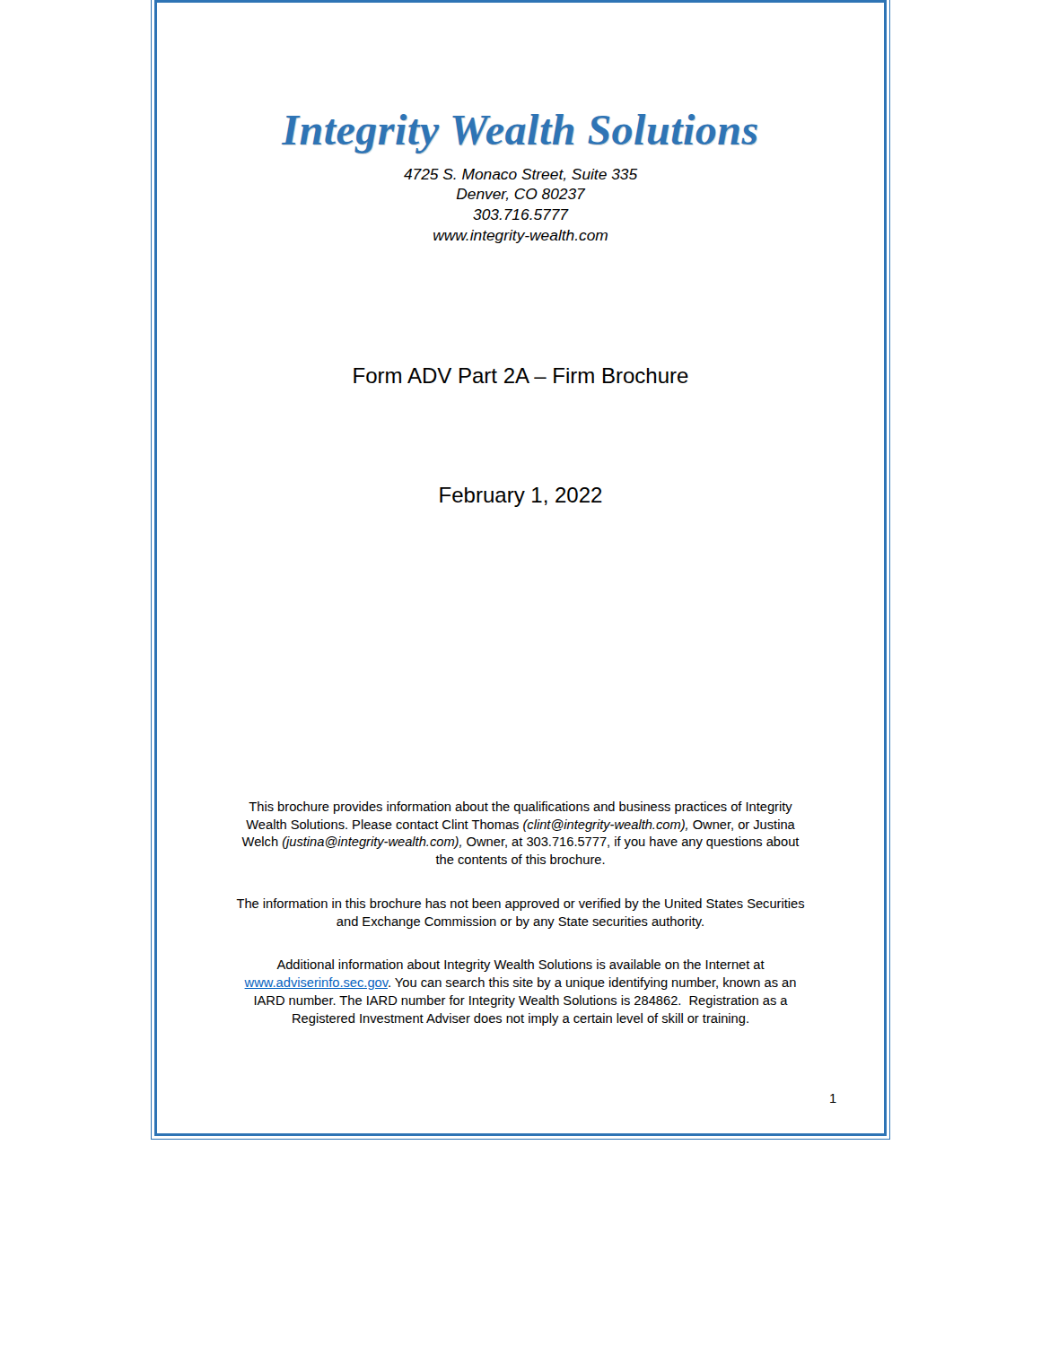Integrity Wealth Solutions
4725 S. Monaco Street, Suite 335
Denver, CO 80237
303.716.5777
www.integrity-wealth.com
Form ADV Part 2A – Firm Brochure
February 1, 2022
This brochure provides information about the qualifications and business practices of Integrity Wealth Solutions. Please contact Clint Thomas (clint@integrity-wealth.com), Owner, or Justina Welch (justina@integrity-wealth.com), Owner, at 303.716.5777, if you have any questions about the contents of this brochure.
The information in this brochure has not been approved or verified by the United States Securities and Exchange Commission or by any State securities authority.
Additional information about Integrity Wealth Solutions is available on the Internet at www.adviserinfo.sec.gov. You can search this site by a unique identifying number, known as an IARD number. The IARD number for Integrity Wealth Solutions is 284862. Registration as a Registered Investment Adviser does not imply a certain level of skill or training.
1